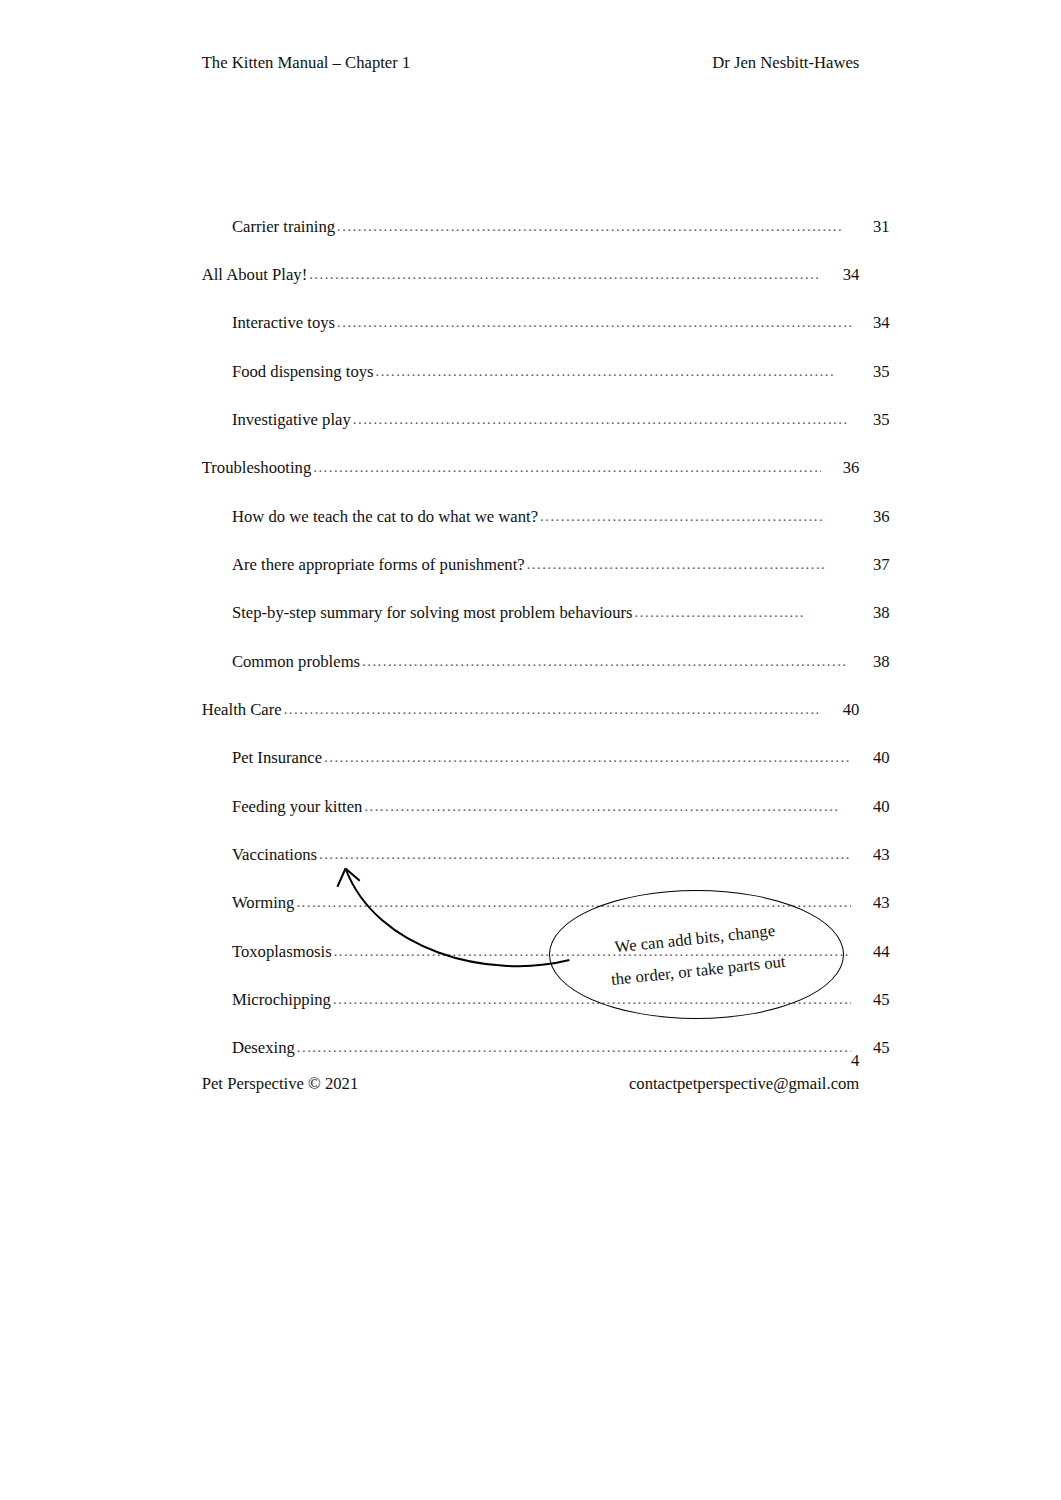The Kitten Manual – Chapter 1
Dr Jen Nesbitt-Hawes
Carrier training .................................................................................................. 31
All About Play! .......................................................................................................... 34
Interactive toys .................................................................................................... 34
Food dispensing toys ......................................................................................... 35
Investigative play ................................................................................................ 35
Troubleshooting ......................................................................................................... 36
How do we teach the cat to do what we want? ....................................................... 36
Are there appropriate forms of punishment? .......................................................... 37
Step-by-step summary for solving most problem behaviours ................................. 38
Common problems .............................................................................................. 38
Health Care ................................................................................................................. 40
Pet Insurance ....................................................................................................... 40
Feeding your kitten ............................................................................................ 40
Vaccinations ......................................................................................................... 43
Worming .............................................................................................................. 43
Toxoplasmosis ..................................................................................................... 44
Microchipping ..................................................................................................... 45
Desexing .............................................................................................................. 45
We can add bits, change
the order, or take parts out
4
Pet Perspective © 2021
contactpetperspective@gmail.com